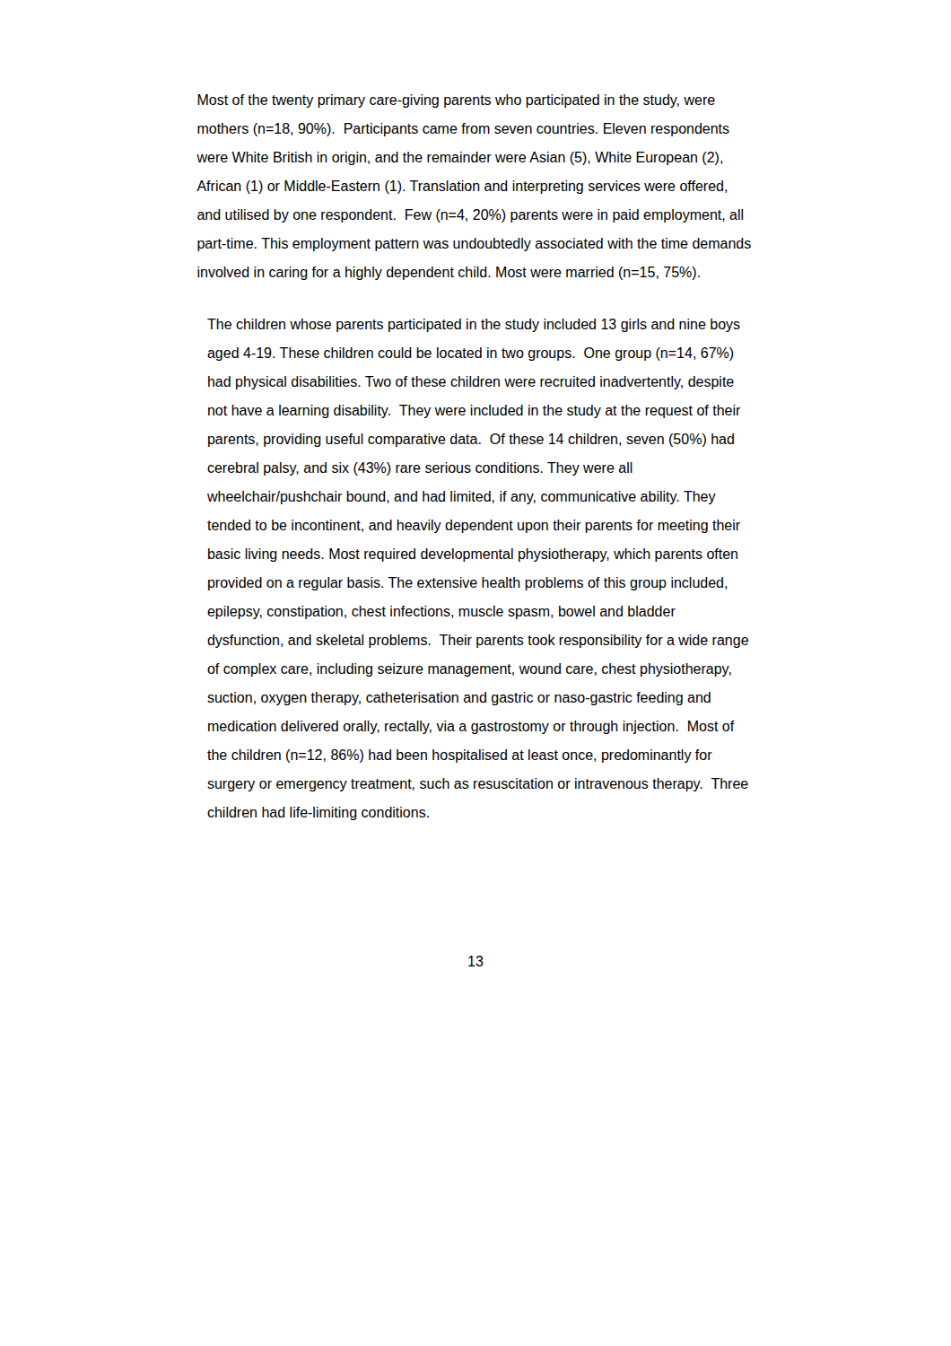Most of the twenty primary care-giving parents who participated in the study, were mothers (n=18, 90%). Participants came from seven countries. Eleven respondents were White British in origin, and the remainder were Asian (5), White European (2), African (1) or Middle-Eastern (1). Translation and interpreting services were offered, and utilised by one respondent. Few (n=4, 20%) parents were in paid employment, all part-time. This employment pattern was undoubtedly associated with the time demands involved in caring for a highly dependent child. Most were married (n=15, 75%).
The children whose parents participated in the study included 13 girls and nine boys aged 4-19. These children could be located in two groups. One group (n=14, 67%) had physical disabilities. Two of these children were recruited inadvertently, despite not have a learning disability. They were included in the study at the request of their parents, providing useful comparative data. Of these 14 children, seven (50%) had cerebral palsy, and six (43%) rare serious conditions. They were all wheelchair/pushchair bound, and had limited, if any, communicative ability. They tended to be incontinent, and heavily dependent upon their parents for meeting their basic living needs. Most required developmental physiotherapy, which parents often provided on a regular basis. The extensive health problems of this group included, epilepsy, constipation, chest infections, muscle spasm, bowel and bladder dysfunction, and skeletal problems. Their parents took responsibility for a wide range of complex care, including seizure management, wound care, chest physiotherapy, suction, oxygen therapy, catheterisation and gastric or naso-gastric feeding and medication delivered orally, rectally, via a gastrostomy or through injection. Most of the children (n=12, 86%) had been hospitalised at least once, predominantly for surgery or emergency treatment, such as resuscitation or intravenous therapy. Three children had life-limiting conditions.
13